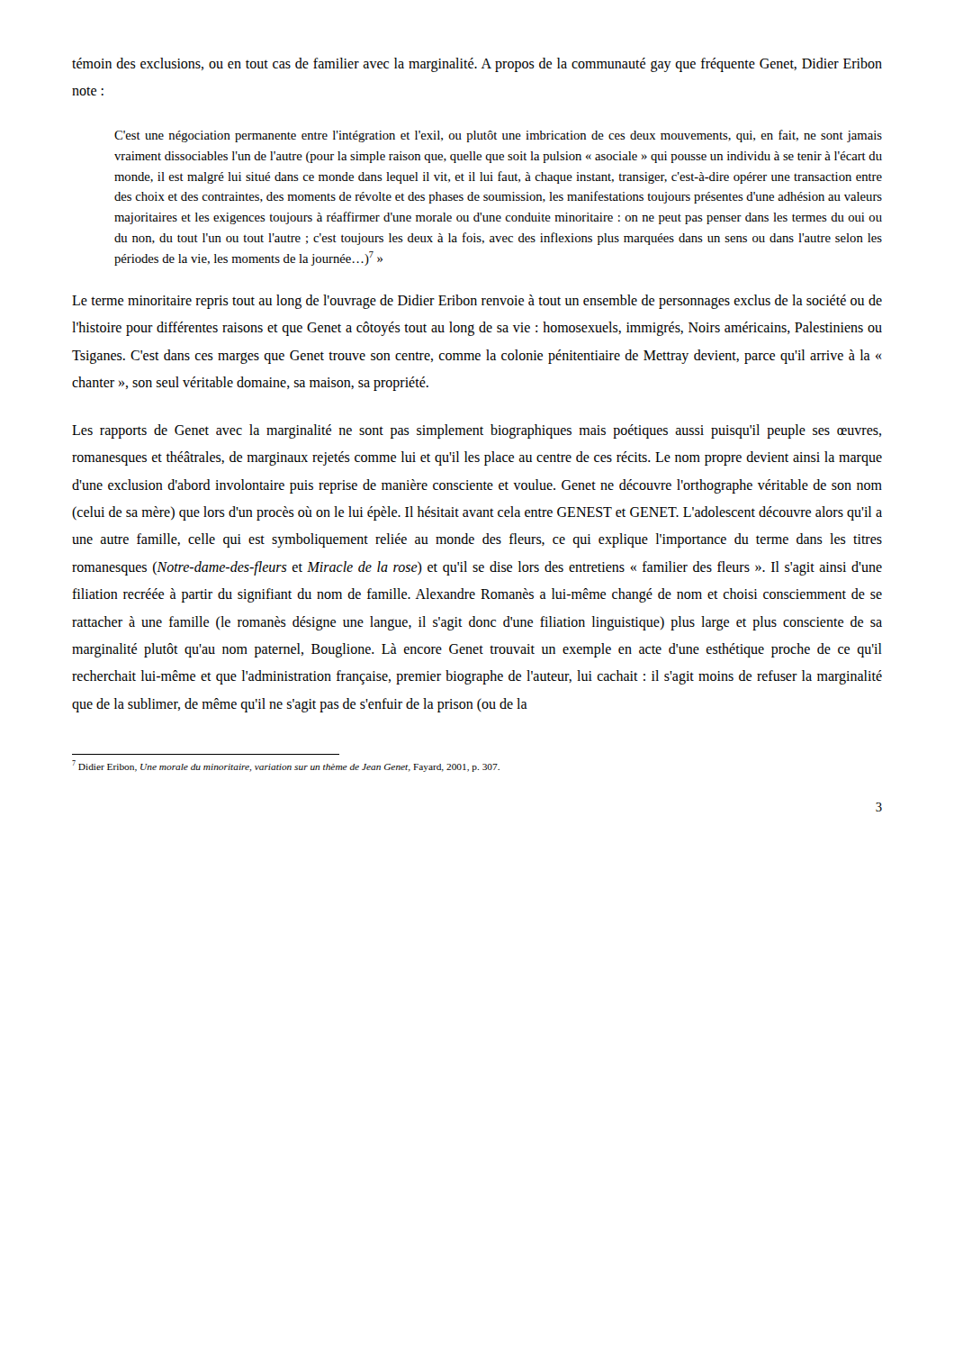témoin des exclusions, ou en tout cas de familier avec la marginalité. A propos de la communauté gay que fréquente Genet, Didier Eribon note :
C'est une négociation permanente entre l'intégration et l'exil, ou plutôt une imbrication de ces deux mouvements, qui, en fait, ne sont jamais vraiment dissociables l'un de l'autre (pour la simple raison que, quelle que soit la pulsion « asociale » qui pousse un individu à se tenir à l'écart du monde, il est malgré lui situé dans ce monde dans lequel il vit, et il lui faut, à chaque instant, transiger, c'est-à-dire opérer une transaction entre des choix et des contraintes, des moments de révolte et des phases de soumission, les manifestations toujours présentes d'une adhésion au valeurs majoritaires et les exigences toujours à réaffirmer d'une morale ou d'une conduite minoritaire : on ne peut pas penser dans les termes du oui ou du non, du tout l'un ou tout l'autre ; c'est toujours les deux à la fois, avec des inflexions plus marquées dans un sens ou dans l'autre selon les périodes de la vie, les moments de la journée…)7 »
Le terme minoritaire repris tout au long de l'ouvrage de Didier Eribon renvoie à tout un ensemble de personnages exclus de la société ou de l'histoire pour différentes raisons et que Genet a côtoyés tout au long de sa vie : homosexuels, immigrés, Noirs américains, Palestiniens ou Tsiganes. C'est dans ces marges que Genet trouve son centre, comme la colonie pénitentiaire de Mettray devient, parce qu'il arrive à la « chanter », son seul véritable domaine, sa maison, sa propriété.
Les rapports de Genet avec la marginalité ne sont pas simplement biographiques mais poétiques aussi puisqu'il peuple ses œuvres, romanesques et théâtrales, de marginaux rejetés comme lui et qu'il les place au centre de ces récits. Le nom propre devient ainsi la marque d'une exclusion d'abord involontaire puis reprise de manière consciente et voulue. Genet ne découvre l'orthographe véritable de son nom (celui de sa mère) que lors d'un procès où on le lui épèle. Il hésitait avant cela entre GENEST et GENET. L'adolescent découvre alors qu'il a une autre famille, celle qui est symboliquement reliée au monde des fleurs, ce qui explique l'importance du terme dans les titres romanesques (Notre-dame-des-fleurs et Miracle de la rose) et qu'il se dise lors des entretiens « familier des fleurs ». Il s'agit ainsi d'une filiation recréée à partir du signifiant du nom de famille. Alexandre Romanès a lui-même changé de nom et choisi consciemment de se rattacher à une famille (le romanès désigne une langue, il s'agit donc d'une filiation linguistique) plus large et plus consciente de sa marginalité plutôt qu'au nom paternel, Bouglione. Là encore Genet trouvait un exemple en acte d'une esthétique proche de ce qu'il recherchait lui-même et que l'administration française, premier biographe de l'auteur, lui cachait : il s'agit moins de refuser la marginalité que de la sublimer, de même qu'il ne s'agit pas de s'enfuir de la prison (ou de la
7 Didier Eribon, Une morale du minoritaire, variation sur un thème de Jean Genet, Fayard, 2001, p. 307.
3